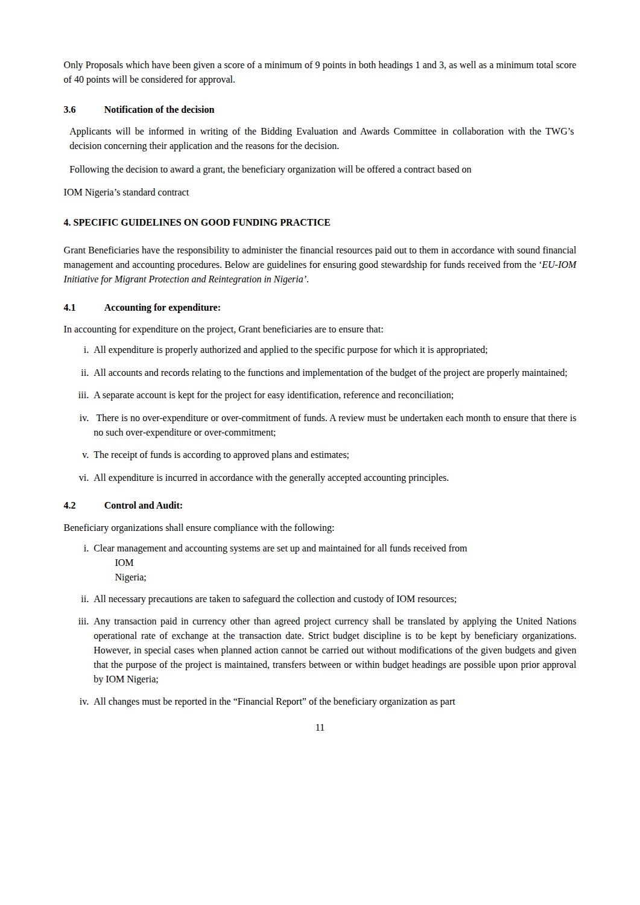Only Proposals which have been given a score of a minimum of 9 points in both headings 1 and 3, as well as a minimum total score of 40 points will be considered for approval.
3.6 Notification of the decision
Applicants will be informed in writing of the Bidding Evaluation and Awards Committee in collaboration with the TWG’s decision concerning their application and the reasons for the decision.
Following the decision to award a grant, the beneficiary organization will be offered a contract based on
IOM Nigeria’s standard contract
4. SPECIFIC GUIDELINES ON GOOD FUNDING PRACTICE
Grant Beneficiaries have the responsibility to administer the financial resources paid out to them in accordance with sound financial management and accounting procedures. Below are guidelines for ensuring good stewardship for funds received from the ‘EU-IOM Initiative for Migrant Protection and Reintegration in Nigeria’.
4.1 Accounting for expenditure:
In accounting for expenditure on the project, Grant beneficiaries are to ensure that:
i. All expenditure is properly authorized and applied to the specific purpose for which it is appropriated;
ii. All accounts and records relating to the functions and implementation of the budget of the project are properly maintained;
iii. A separate account is kept for the project for easy identification, reference and reconciliation;
iv. There is no over-expenditure or over-commitment of funds. A review must be undertaken each month to ensure that there is no such over-expenditure or over-commitment;
v. The receipt of funds is according to approved plans and estimates;
vi. All expenditure is incurred in accordance with the generally accepted accounting principles.
4.2 Control and Audit:
Beneficiary organizations shall ensure compliance with the following:
i. Clear management and accounting systems are set up and maintained for all funds received from
IOM
Nigeria;
ii. All necessary precautions are taken to safeguard the collection and custody of IOM resources;
iii. Any transaction paid in currency other than agreed project currency shall be translated by applying the United Nations operational rate of exchange at the transaction date. Strict budget discipline is to be kept by beneficiary organizations. However, in special cases when planned action cannot be carried out without modifications of the given budgets and given that the purpose of the project is maintained, transfers between or within budget headings are possible upon prior approval by IOM Nigeria;
iv. All changes must be reported in the “Financial Report” of the beneficiary organization as part
11